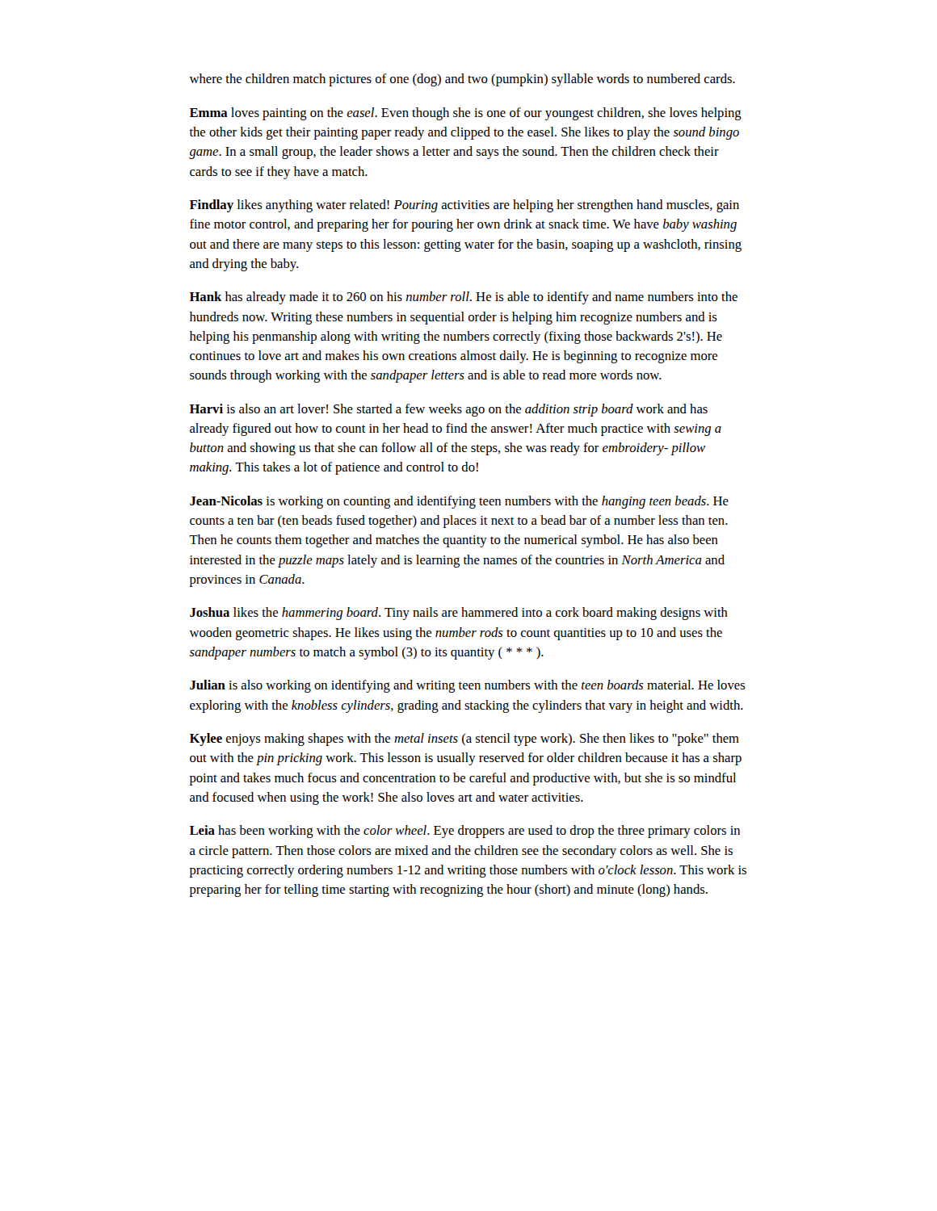where the children match pictures of one (dog) and two (pumpkin) syllable words to numbered cards.
Emma loves painting on the easel. Even though she is one of our youngest children, she loves helping the other kids get their painting paper ready and clipped to the easel. She likes to play the sound bingo game. In a small group, the leader shows a letter and says the sound. Then the children check their cards to see if they have a match.
Findlay likes anything water related! Pouring activities are helping her strengthen hand muscles, gain fine motor control, and preparing her for pouring her own drink at snack time. We have baby washing out and there are many steps to this lesson: getting water for the basin, soaping up a washcloth, rinsing and drying the baby.
Hank has already made it to 260 on his number roll. He is able to identify and name numbers into the hundreds now. Writing these numbers in sequential order is helping him recognize numbers and is helping his penmanship along with writing the numbers correctly (fixing those backwards 2's!). He continues to love art and makes his own creations almost daily. He is beginning to recognize more sounds through working with the sandpaper letters and is able to read more words now.
Harvi is also an art lover! She started a few weeks ago on the addition strip board work and has already figured out how to count in her head to find the answer! After much practice with sewing a button and showing us that she can follow all of the steps, she was ready for embroidery- pillow making. This takes a lot of patience and control to do!
Jean-Nicolas is working on counting and identifying teen numbers with the hanging teen beads. He counts a ten bar (ten beads fused together) and places it next to a bead bar of a number less than ten. Then he counts them together and matches the quantity to the numerical symbol. He has also been interested in the puzzle maps lately and is learning the names of the countries in North America and provinces in Canada.
Joshua likes the hammering board. Tiny nails are hammered into a cork board making designs with wooden geometric shapes. He likes using the number rods to count quantities up to 10 and uses the sandpaper numbers to match a symbol (3) to its quantity ( * * * ).
Julian is also working on identifying and writing teen numbers with the teen boards material. He loves exploring with the knobless cylinders, grading and stacking the cylinders that vary in height and width.
Kylee enjoys making shapes with the metal insets (a stencil type work). She then likes to "poke" them out with the pin pricking work. This lesson is usually reserved for older children because it has a sharp point and takes much focus and concentration to be careful and productive with, but she is so mindful and focused when using the work! She also loves art and water activities.
Leia has been working with the color wheel. Eye droppers are used to drop the three primary colors in a circle pattern. Then those colors are mixed and the children see the secondary colors as well. She is practicing correctly ordering numbers 1-12 and writing those numbers with o'clock lesson. This work is preparing her for telling time starting with recognizing the hour (short) and minute (long) hands.